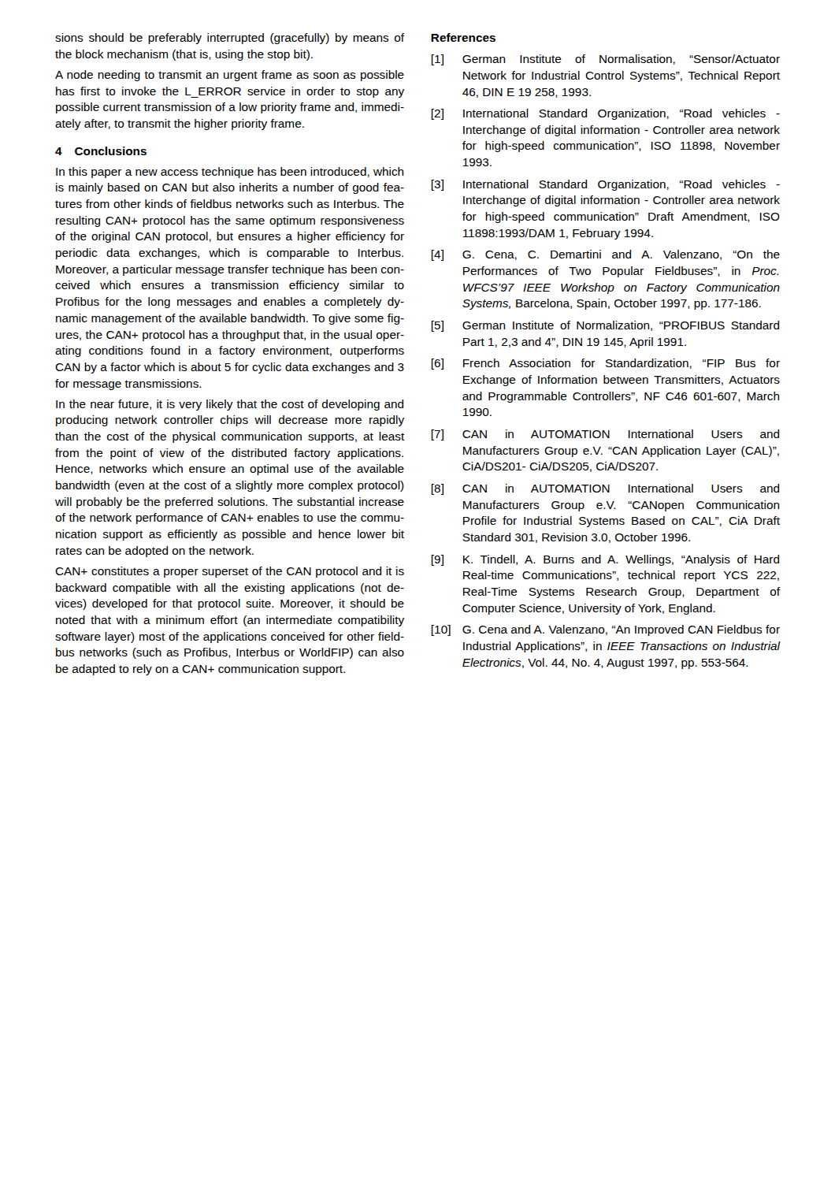sions should be preferably interrupted (gracefully) by means of the block mechanism (that is, using the stop bit).
A node needing to transmit an urgent frame as soon as possible has first to invoke the L_ERROR service in order to stop any possible current transmission of a low priority frame and, immediately after, to transmit the higher priority frame.
4 Conclusions
In this paper a new access technique has been introduced, which is mainly based on CAN but also inherits a number of good features from other kinds of fieldbus networks such as Interbus. The resulting CAN+ protocol has the same optimum responsiveness of the original CAN protocol, but ensures a higher efficiency for periodic data exchanges, which is comparable to Interbus. Moreover, a particular message transfer technique has been conceived which ensures a transmission efficiency similar to Profibus for the long messages and enables a completely dynamic management of the available bandwidth. To give some figures, the CAN+ protocol has a throughput that, in the usual operating conditions found in a factory environment, outperforms CAN by a factor which is about 5 for cyclic data exchanges and 3 for message transmissions.
In the near future, it is very likely that the cost of developing and producing network controller chips will decrease more rapidly than the cost of the physical communication supports, at least from the point of view of the distributed factory applications. Hence, networks which ensure an optimal use of the available bandwidth (even at the cost of a slightly more complex protocol) will probably be the preferred solutions. The substantial increase of the network performance of CAN+ enables to use the communication support as efficiently as possible and hence lower bit rates can be adopted on the network.
CAN+ constitutes a proper superset of the CAN protocol and it is backward compatible with all the existing applications (not devices) developed for that protocol suite. Moreover, it should be noted that with a minimum effort (an intermediate compatibility software layer) most of the applications conceived for other fieldbus networks (such as Profibus, Interbus or WorldFIP) can also be adapted to rely on a CAN+ communication support.
References
[1] German Institute of Normalisation, “Sensor/Actuator Network for Industrial Control Systems”, Technical Report 46, DIN E 19 258, 1993.
[2] International Standard Organization, “Road vehicles - Interchange of digital information - Controller area network for high-speed communication”, ISO 11898, November 1993.
[3] International Standard Organization, “Road vehicles - Interchange of digital information - Controller area network for high-speed communication” Draft Amendment, ISO 11898:1993/DAM 1, February 1994.
[4] G. Cena, C. Demartini and A. Valenzano, “On the Performances of Two Popular Fieldbuses”, in Proc. WFCS’97 IEEE Workshop on Factory Communication Systems, Barcelona, Spain, October 1997, pp. 177-186.
[5] German Institute of Normalization, “PROFIBUS Standard Part 1, 2,3 and 4”, DIN 19 145, April 1991.
[6] French Association for Standardization, “FIP Bus for Exchange of Information between Transmitters, Actuators and Programmable Controllers”, NF C46 601-607, March 1990.
[7] CAN in AUTOMATION International Users and Manufacturers Group e.V. “CAN Application Layer (CAL)”, CiA/DS201- CiA/DS205, CiA/DS207.
[8] CAN in AUTOMATION International Users and Manufacturers Group e.V. “CANopen Communication Profile for Industrial Systems Based on CAL”, CiA Draft Standard 301, Revision 3.0, October 1996.
[9] K. Tindell, A. Burns and A. Wellings, “Analysis of Hard Real-time Communications”, technical report YCS 222, Real-Time Systems Research Group, Department of Computer Science, University of York, England.
[10] G. Cena and A. Valenzano, “An Improved CAN Fieldbus for Industrial Applications”, in IEEE Transactions on Industrial Electronics, Vol. 44, No. 4, August 1997, pp. 553-564.